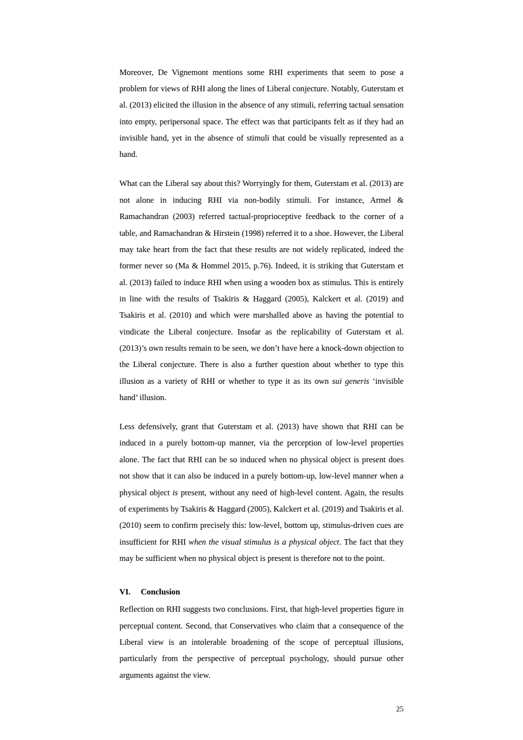Moreover, De Vignemont mentions some RHI experiments that seem to pose a problem for views of RHI along the lines of Liberal conjecture. Notably, Guterstam et al. (2013) elicited the illusion in the absence of any stimuli, referring tactual sensation into empty, peripersonal space. The effect was that participants felt as if they had an invisible hand, yet in the absence of stimuli that could be visually represented as a hand.
What can the Liberal say about this? Worryingly for them, Guterstam et al. (2013) are not alone in inducing RHI via non-bodily stimuli. For instance, Armel & Ramachandran (2003) referred tactual-proprioceptive feedback to the corner of a table, and Ramachandran & Hirstein (1998) referred it to a shoe. However, the Liberal may take heart from the fact that these results are not widely replicated, indeed the former never so (Ma & Hommel 2015, p.76). Indeed, it is striking that Guterstam et al. (2013) failed to induce RHI when using a wooden box as stimulus. This is entirely in line with the results of Tsakiris & Haggard (2005), Kalckert et al. (2019) and Tsakiris et al. (2010) and which were marshalled above as having the potential to vindicate the Liberal conjecture. Insofar as the replicability of Guterstam et al. (2013)’s own results remain to be seen, we don’t have here a knock-down objection to the Liberal conjecture. There is also a further question about whether to type this illusion as a variety of RHI or whether to type it as its own sui generis ‘invisible hand’ illusion.
Less defensively, grant that Guterstam et al. (2013) have shown that RHI can be induced in a purely bottom-up manner, via the perception of low-level properties alone. The fact that RHI can be so induced when no physical object is present does not show that it can also be induced in a purely bottom-up, low-level manner when a physical object is present, without any need of high-level content. Again, the results of experiments by Tsakiris & Haggard (2005), Kalckert et al. (2019) and Tsakiris et al. (2010) seem to confirm precisely this: low-level, bottom up, stimulus-driven cues are insufficient for RHI when the visual stimulus is a physical object. The fact that they may be sufficient when no physical object is present is therefore not to the point.
VI. Conclusion
Reflection on RHI suggests two conclusions. First, that high-level properties figure in perceptual content. Second, that Conservatives who claim that a consequence of the Liberal view is an intolerable broadening of the scope of perceptual illusions, particularly from the perspective of perceptual psychology, should pursue other arguments against the view.
25